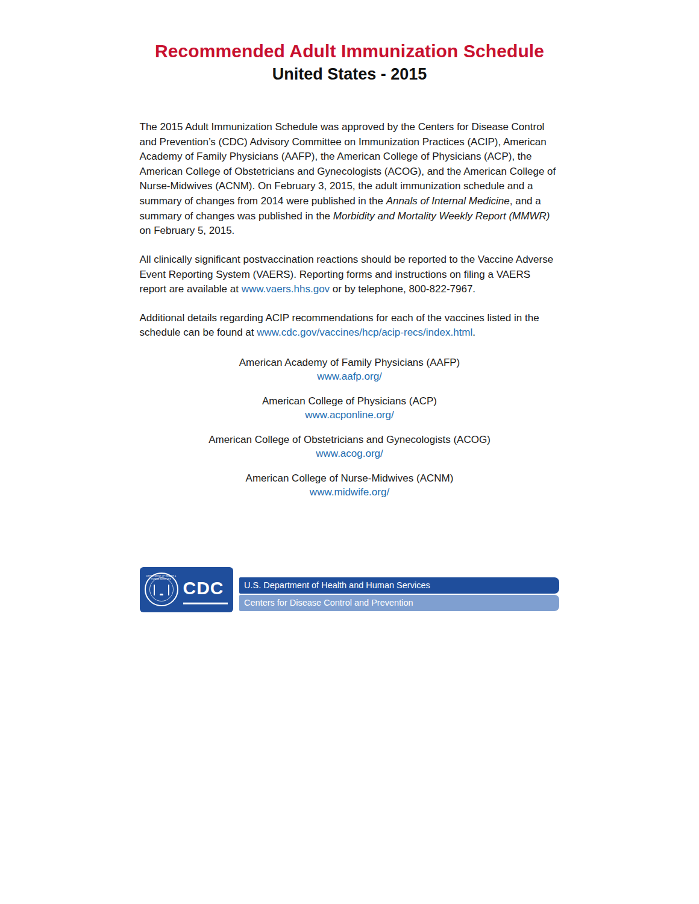Recommended Adult Immunization Schedule
United States - 2015
The 2015 Adult Immunization Schedule was approved by the Centers for Disease Control and Prevention’s (CDC) Advisory Committee on Immunization Practices (ACIP), American Academy of Family Physicians (AAFP), the American College of Physicians (ACP), the American College of Obstetricians and Gynecologists (ACOG), and the American College of Nurse-Midwives (ACNM). On February 3, 2015, the adult immunization schedule and a summary of changes from 2014 were published in the Annals of Internal Medicine, and a summary of changes was published in the Morbidity and Mortality Weekly Report (MMWR) on February 5, 2015.
All clinically significant postvaccination reactions should be reported to the Vaccine Adverse Event Reporting System (VAERS). Reporting forms and instructions on filing a VAERS report are available at www.vaers.hhs.gov or by telephone, 800-822-7967.
Additional details regarding ACIP recommendations for each of the vaccines listed in the schedule can be found at www.cdc.gov/vaccines/hcp/acip-recs/index.html.
American Academy of Family Physicians (AAFP) www.aafp.org/
American College of Physicians (ACP) www.acponline.org/
American College of Obstetricians and Gynecologists (ACOG) www.acog.org/
American College of Nurse-Midwives (ACNM) www.midwife.org/
DEPARTMENT OF HEALTH & HUMAN SERVICES
CDC
U.S. Department of Health and Human Services
Centers for Disease Control and Prevention